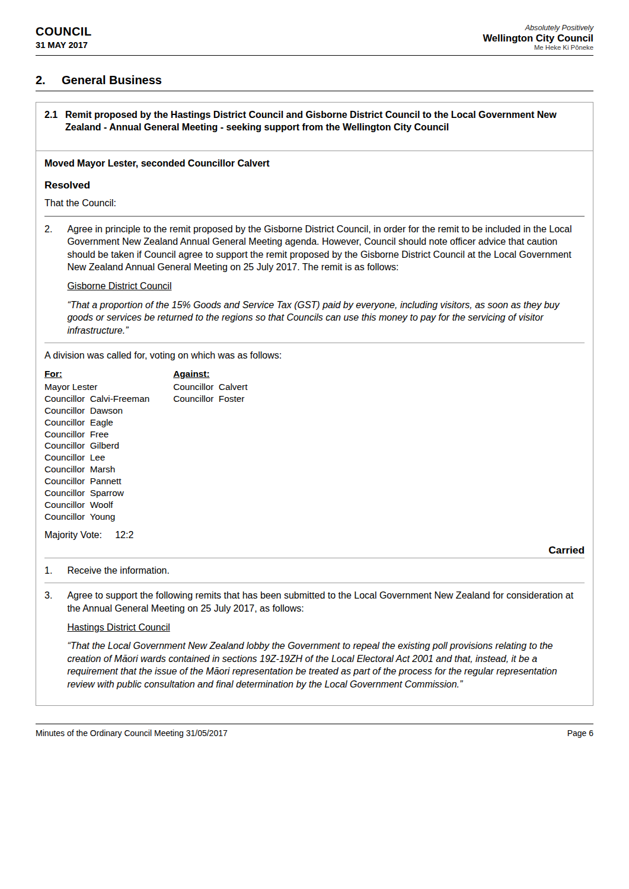COUNCIL
31 MAY 2017
Absolutely Positively
Wellington City Council
Me Heke Ki Pōneke
2. General Business
2.1 Remit proposed by the Hastings District Council and Gisborne District Council to the Local Government New Zealand - Annual General Meeting - seeking support from the Wellington City Council
Moved Mayor Lester, seconded Councillor Calvert
Resolved
That the Council:
2.
Agree in principle to the remit proposed by the Gisborne District Council, in order for the remit to be included in the Local Government New Zealand Annual General Meeting agenda. However, Council should note officer advice that caution should be taken if Council agree to support the remit proposed by the Gisborne District Council at the Local Government New Zealand Annual General Meeting on 25 July 2017. The remit is as follows:
Gisborne District Council
“That a proportion of the 15% Goods and Service Tax (GST) paid by everyone, including visitors, as soon as they buy goods or services be returned to the regions so that Councils can use this money to pay for the servicing of visitor infrastructure.”
A division was called for, voting on which was as follows:
| For: | Against: |
| Mayor Lester Councillor Calvi-Freeman Councillor Dawson Councillor Eagle Councillor Free Councillor Gilberd Councillor Lee Councillor Marsh Councillor Pannett Councillor Sparrow Councillor Woolf Councillor Young | Councillor Calvert Councillor Foster |
Majority Vote: 12:2
Carried
1.
Receive the information.
3.
Agree to support the following remits that has been submitted to the Local Government New Zealand for consideration at the Annual General Meeting on 25 July 2017, as follows:
Hastings District Council
“That the Local Government New Zealand lobby the Government to repeal the existing poll provisions relating to the creation of Māori wards contained in sections 19Z-19ZH of the Local Electoral Act 2001 and that, instead, it be a requirement that the issue of the Māori representation be treated as part of the process for the regular representation review with public consultation and final determination by the Local Government Commission.”
Minutes of the Ordinary Council Meeting 31/05/2017
Page 6